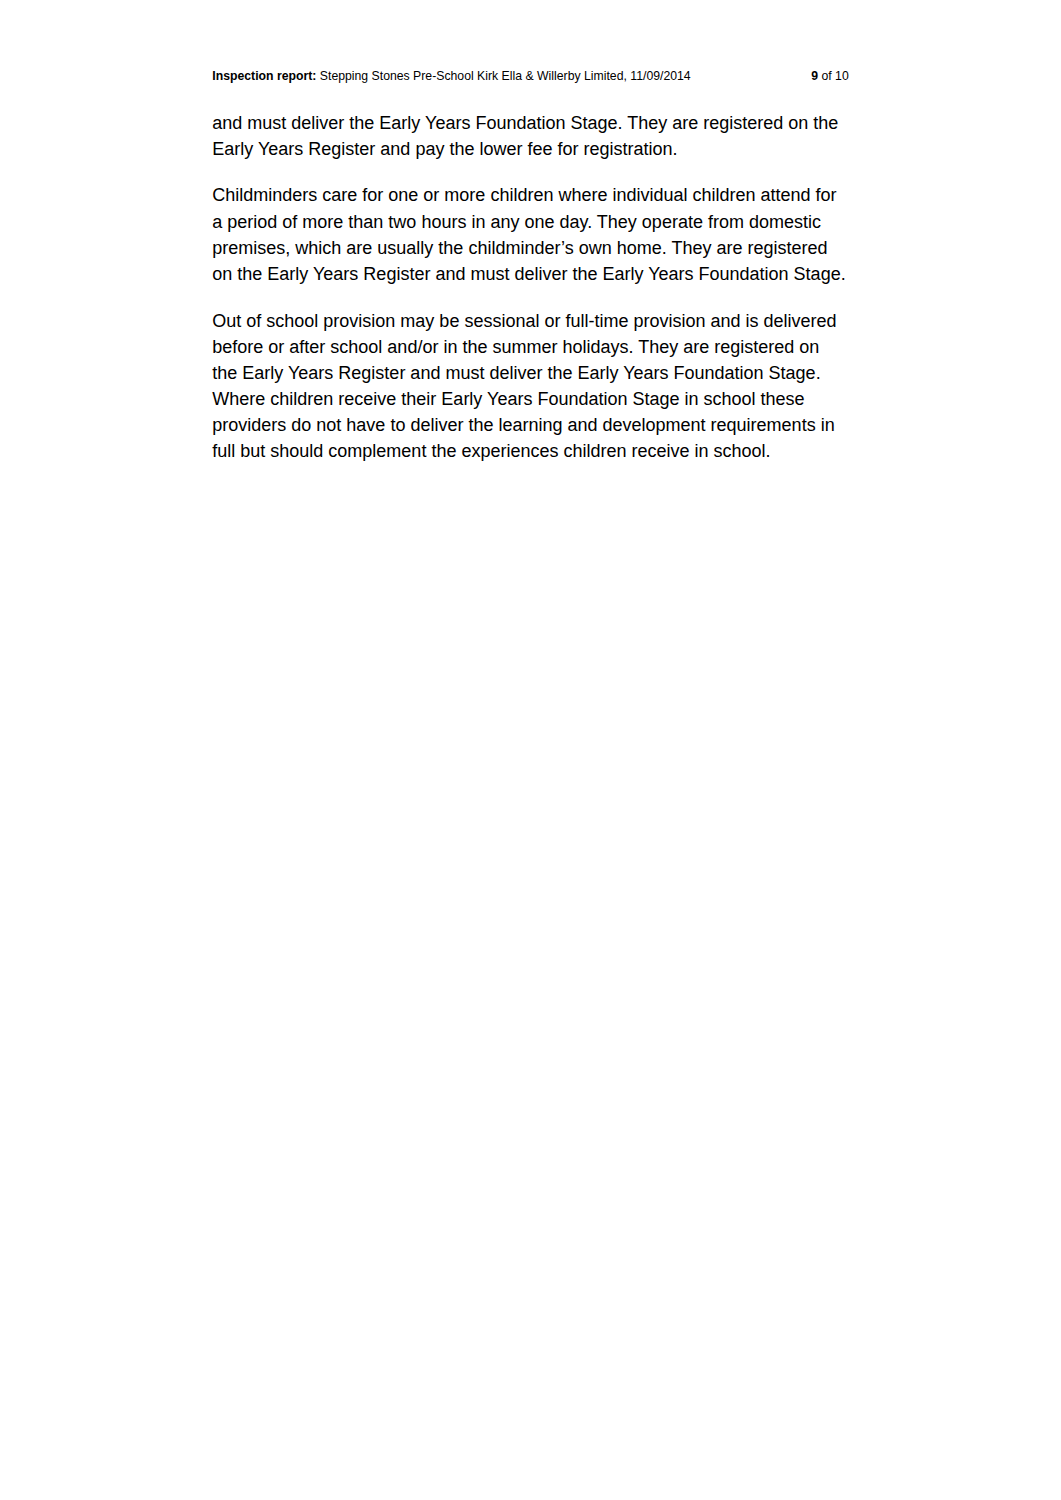9 of 10 Inspection report: Stepping Stones Pre-School Kirk Ella & Willerby Limited, 11/09/2014
and must deliver the Early Years Foundation Stage. They are registered on the Early Years Register and pay the lower fee for registration.
Childminders care for one or more children where individual children attend for a period of more than two hours in any one day. They operate from domestic premises, which are usually the childminder’s own home. They are registered on the Early Years Register and must deliver the Early Years Foundation Stage.
Out of school provision may be sessional or full-time provision and is delivered before or after school and/or in the summer holidays. They are registered on the Early Years Register and must deliver the Early Years Foundation Stage. Where children receive their Early Years Foundation Stage in school these providers do not have to deliver the learning and development requirements in full but should complement the experiences children receive in school.